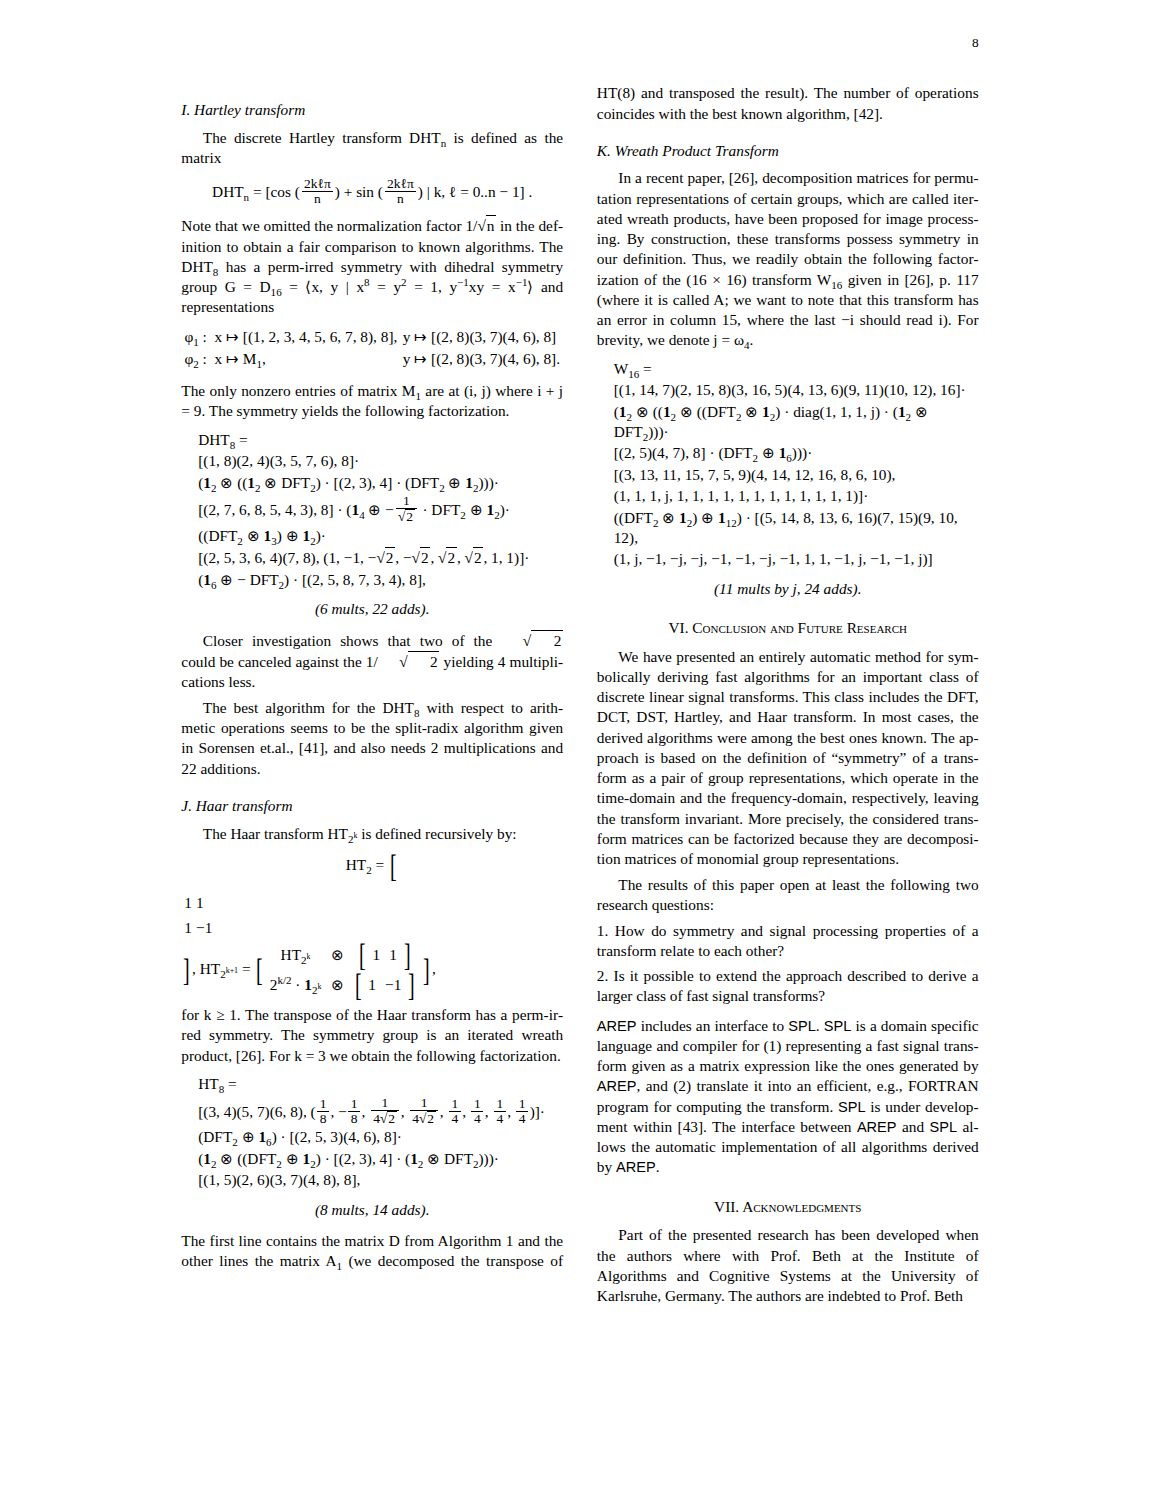8
I. Hartley transform
The discrete Hartley transform DHTn is defined as the matrix
DHTn = [cos (2kℓπ n) + sin (2kℓπ n) | k, ℓ = 0..n − 1] .
Note that we omitted the normalization factor 1/√n in the definition to obtain a fair comparison to known algorithms. The DHT8 has a perm-irred symmetry with dihedral symmetry group G = D16 = ⟨x, y | x8 = y2 = 1, y−1xy = x−1⟩ and representations
| φ 1 : | x ↦ [(1, 2, 3, 4, 5, 6, 7, 8), 8], | y ↦ [(2, 8)(3, 7)(4, 6), 8] |
| φ 2 : | x ↦ M 1 , | y ↦ [(2, 8)(3, 7)(4, 6), 8]. |
The only nonzero entries of matrix M1 are at (i, j) where i + j = 9. The symmetry yields the following factorization.
DHT8 = [(1, 8)(2, 4)(3, 5, 7, 6), 8]· (12 ⊗ ((12 ⊗ DFT2) · [(2, 3), 4] · (DFT2 ⊕ 12)))· [(2, 7, 6, 8, 5, 4, 3), 8] · (14 ⊕ −1√2 · DFT2 ⊕ 12)· ((DFT2 ⊗ 13) ⊕ 12)· [(2, 5, 3, 6, 4)(7, 8), (1, −1, −√2, −√2, √2, √2, 1, 1)]· (16 ⊕ − DFT2) · [(2, 5, 8, 7, 3, 4), 8],
(6 mults, 22 adds).
Closer investigation shows that two of the √2 could be canceled against the 1/√2 yielding 4 multiplications less.
The best algorithm for the DHT8 with respect to arithmetic operations seems to be the split-radix algorithm given in Sorensen et.al., [41], and also needs 2 multiplications and 22 additions.
J. Haar transform
The Haar transform HT2k is defined recursively by:
HT2 = [
| 1 | 1 |
| 1 | −1 |
], HT2k+1 = [
| HT 2 k | ⊗ | [ / 1 / 1 / ] |
| 2 k/2 · 1 2 k | ⊗ | [ / 1 / −1 / ] |
],
for k ≥ 1. The transpose of the Haar transform has a perm-irred symmetry. The symmetry group is an iterated wreath product, [26]. For k = 3 we obtain the following factorization.
HT8 = [(3, 4)(5, 7)(6, 8), (18, −18, 14√2, 14√2, 14, 14, 14, 14)]· (DFT2 ⊕ 16) · [(2, 5, 3)(4, 6), 8]· (12 ⊗ ((DFT2 ⊕ 12) · [(2, 3), 4] · (12 ⊗ DFT2)))· [(1, 5)(2, 6)(3, 7)(4, 8), 8],
(8 mults, 14 adds).
The first line contains the matrix D from Algorithm 1 and the other lines the matrix A1 (we decomposed the transpose of HT(8) and transposed the result). The number of operations coincides with the best known algorithm, [42].
K. Wreath Product Transform
In a recent paper, [26], decomposition matrices for permutation representations of certain groups, which are called iterated wreath products, have been proposed for image processing. By construction, these transforms possess symmetry in our definition. Thus, we readily obtain the following factorization of the (16 × 16) transform W16 given in [26], p. 117 (where it is called A; we want to note that this transform has an error in column 15, where the last −i should read i). For brevity, we denote j = ω4.
W16 = [(1, 14, 7)(2, 15, 8)(3, 16, 5)(4, 13, 6)(9, 11)(10, 12), 16]· (12 ⊗ ((12 ⊗ ((DFT2 ⊗ 12) · diag(1, 1, 1, j) · (12 ⊗ DFT2)))· [(2, 5)(4, 7), 8] · (DFT2 ⊕ 16)))· [(3, 13, 11, 15, 7, 5, 9)(4, 14, 12, 16, 8, 6, 10), (1, 1, 1, j, 1, 1, 1, 1, 1, 1, 1, 1, 1, 1, 1, 1)]· ((DFT2 ⊗ 12) ⊕ 112) · [(5, 14, 8, 13, 6, 16)(7, 15)(9, 10, 12), (1, j, −1, −j, −j, −1, −1, −j, −1, 1, 1, −1, j, −1, −1, j)]
(11 mults by j, 24 adds).
VI. Conclusion and Future Research
We have presented an entirely automatic method for symbolically deriving fast algorithms for an important class of discrete linear signal transforms. This class includes the DFT, DCT, DST, Hartley, and Haar transform. In most cases, the derived algorithms were among the best ones known. The approach is based on the definition of “symmetry” of a transform as a pair of group representations, which operate in the time-domain and the frequency-domain, respectively, leaving the transform invariant. More precisely, the considered transform matrices can be factorized because they are decomposition matrices of monomial group representations.
The results of this paper open at least the following two research questions:
1. How do symmetry and signal processing properties of a transform relate to each other?
2. Is it possible to extend the approach described to derive a larger class of fast signal transforms?
AREP includes an interface to SPL. SPL is a domain specific language and compiler for (1) representing a fast signal transform given as a matrix expression like the ones generated by AREP, and (2) translate it into an efficient, e.g., FORTRAN program for computing the transform. SPL is under development within [43]. The interface between AREP and SPL allows the automatic implementation of all algorithms derived by AREP.
VII. Acknowledgments
Part of the presented research has been developed when the authors where with Prof. Beth at the Institute of Algorithms and Cognitive Systems at the University of Karlsruhe, Germany. The authors are indebted to Prof. Beth